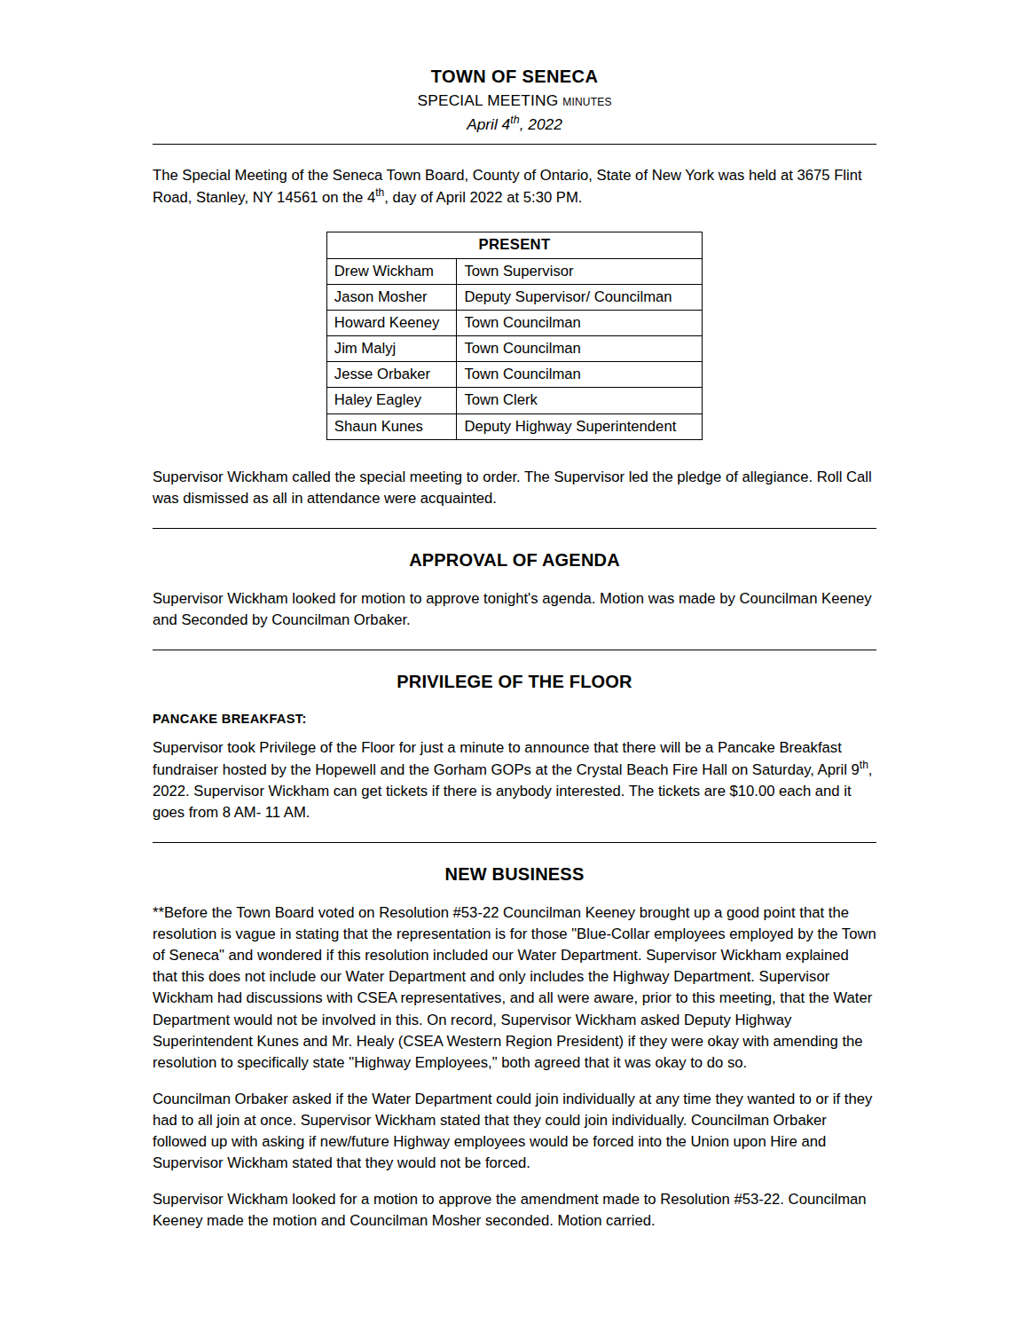TOWN OF SENECA
SPECIAL MEETING MINUTES
April 4th, 2022
The Special Meeting of the Seneca Town Board, County of Ontario, State of New York was held at 3675 Flint Road, Stanley, NY 14561 on the 4th, day of April 2022 at 5:30 PM.
| PRESENT |
| --- |
| Drew Wickham | Town Supervisor |
| Jason Mosher | Deputy Supervisor/ Councilman |
| Howard Keeney | Town Councilman |
| Jim Malyj | Town Councilman |
| Jesse Orbaker | Town Councilman |
| Haley Eagley | Town Clerk |
| Shaun Kunes | Deputy Highway Superintendent |
Supervisor Wickham called the special meeting to order. The Supervisor led the pledge of allegiance. Roll Call was dismissed as all in attendance were acquainted.
APPROVAL OF AGENDA
Supervisor Wickham looked for motion to approve tonight's agenda. Motion was made by Councilman Keeney and Seconded by Councilman Orbaker.
PRIVILEGE OF THE FLOOR
PANCAKE BREAKFAST:
Supervisor took Privilege of the Floor for just a minute to announce that there will be a Pancake Breakfast fundraiser hosted by the Hopewell and the Gorham GOPs at the Crystal Beach Fire Hall on Saturday, April 9th, 2022. Supervisor Wickham can get tickets if there is anybody interested. The tickets are $10.00 each and it goes from 8 AM- 11 AM.
NEW BUSINESS
**Before the Town Board voted on Resolution #53-22 Councilman Keeney brought up a good point that the resolution is vague in stating that the representation is for those "Blue-Collar employees employed by the Town of Seneca" and wondered if this resolution included our Water Department. Supervisor Wickham explained that this does not include our Water Department and only includes the Highway Department. Supervisor Wickham had discussions with CSEA representatives, and all were aware, prior to this meeting, that the Water Department would not be involved in this. On record, Supervisor Wickham asked Deputy Highway Superintendent Kunes and Mr. Healy (CSEA Western Region President) if they were okay with amending the resolution to specifically state "Highway Employees," both agreed that it was okay to do so.
Councilman Orbaker asked if the Water Department could join individually at any time they wanted to or if they had to all join at once. Supervisor Wickham stated that they could join individually. Councilman Orbaker followed up with asking if new/future Highway employees would be forced into the Union upon Hire and Supervisor Wickham stated that they would not be forced.
Supervisor Wickham looked for a motion to approve the amendment made to Resolution #53-22. Councilman Keeney made the motion and Councilman Mosher seconded. Motion carried.